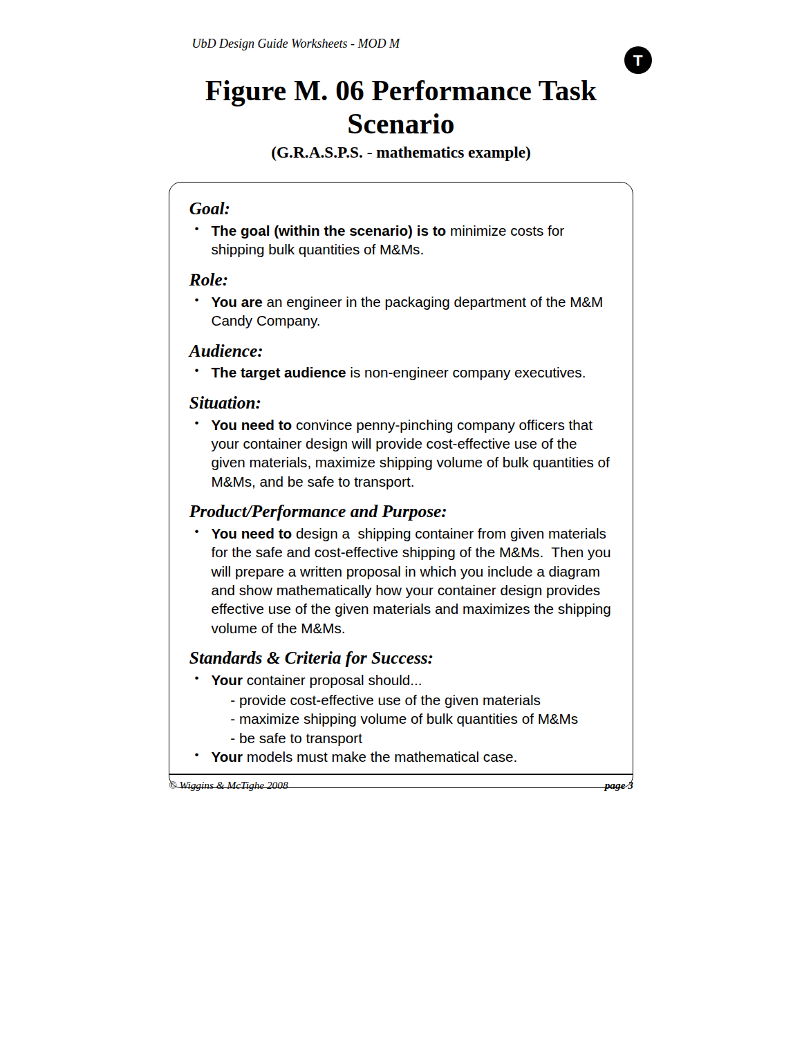UbD Design Guide Worksheets - MOD M
T
Figure M. 06 Performance Task Scenario
(G.R.A.S.P.S. - mathematics example)
Goal:
The goal (within the scenario) is to minimize costs for shipping bulk quantities of M&Ms.
Role:
You are an engineer in the packaging department of the M&M Candy Company.
Audience:
The target audience is non-engineer company executives.
Situation:
You need to convince penny-pinching company officers that your container design will provide cost-effective use of the given materials, maximize shipping volume of bulk quantities of M&Ms, and be safe to transport.
Product/Performance and Purpose:
You need to design a shipping container from given materials for the safe and cost-effective shipping of the M&Ms. Then you will prepare a written proposal in which you include a diagram and show mathematically how your container design provides effective use of the given materials and maximizes the shipping volume of the M&Ms.
Standards & Criteria for Success:
Your container proposal should...
- provide cost-effective use of the given materials
- maximize shipping volume of bulk quantities of M&Ms
- be safe to transport
Your models must make the mathematical case.
© Wiggins & McTighe 2008 page 3